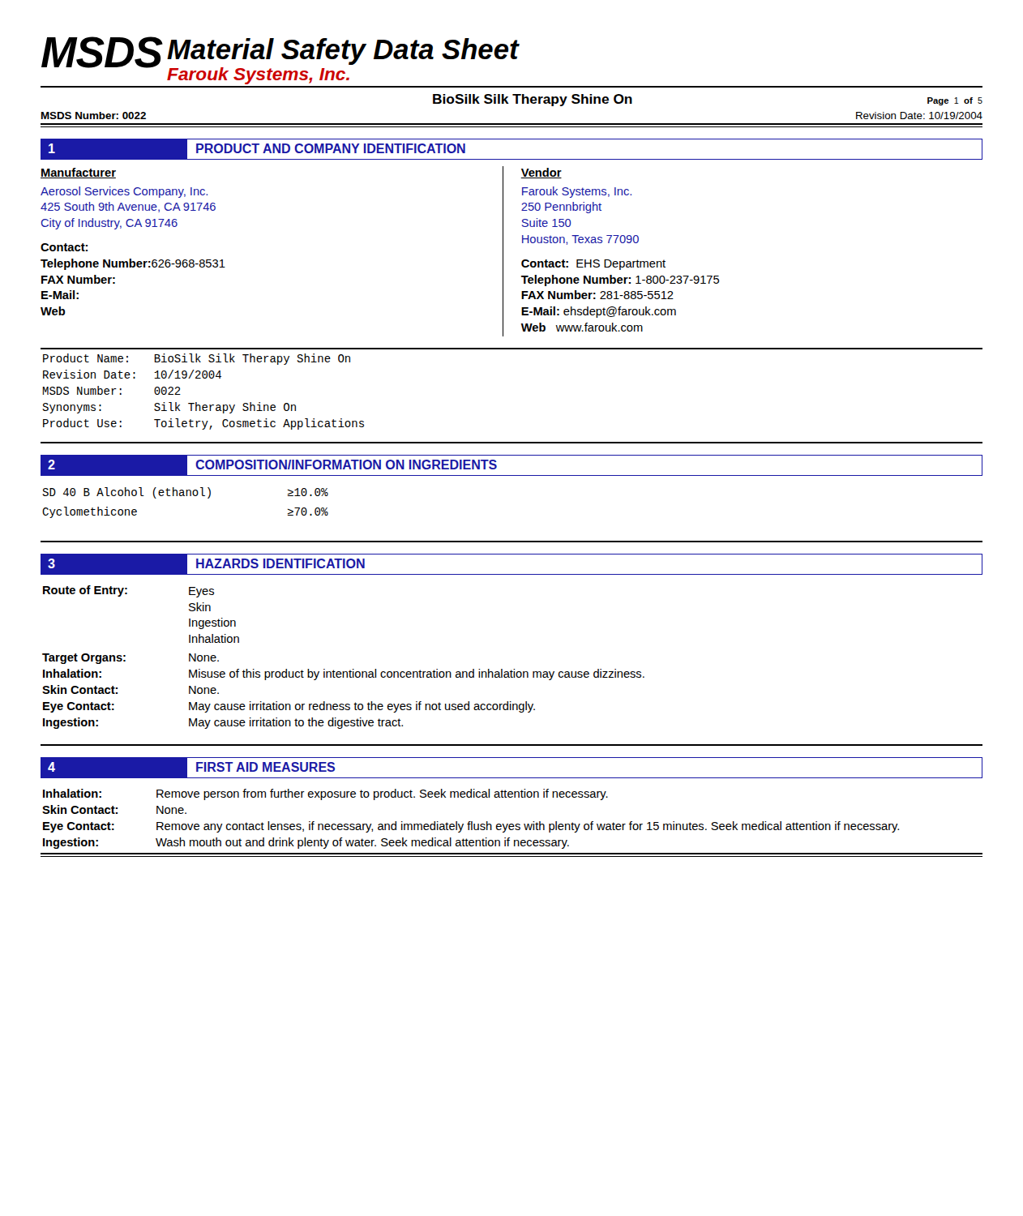MSDS
Material Safety Data Sheet
Farouk Systems, Inc.
BioSilk Silk Therapy Shine On
Page 1 of 5
MSDS Number: 0022
Revision Date: 10/19/2004
1
PRODUCT AND COMPANY IDENTIFICATION
Manufacturer
Aerosol Services Company, Inc.
425 South 9th Avenue, CA 91746
City of Industry, CA 91746
Contact:
Telephone Number: 626-968-8531
FAX Number:
E-Mail:
Web
Vendor
Farouk Systems, Inc.
250 Pennbright
Suite 150
Houston, Texas 77090
Contact: EHS Department
Telephone Number: 1-800-237-9175
FAX Number: 281-885-5512
E-Mail: ehsdept@farouk.com
Web www.farouk.com
| Product Name: | BioSilk Silk Therapy Shine On |
| Revision Date: | 10/19/2004 |
| MSDS Number: | 0022 |
| Synonyms: | Silk Therapy Shine On |
| Product Use: | Toiletry, Cosmetic Applications |
2
COMPOSITION/INFORMATION ON INGREDIENTS
| SD 40 B Alcohol (ethanol) | ≥10.0% |
| Cyclomethicone | ≥70.0% |
3
HAZARDS IDENTIFICATION
| Route of Entry: | Eyes Skin Ingestion Inhalation |
| Target Organs: | None. |
| Inhalation: | Misuse of this product by intentional concentration and inhalation may cause dizziness. |
| Skin Contact: | None. |
| Eye Contact: | May cause irritation or redness to the eyes if not used accordingly. |
| Ingestion: | May cause irritation to the digestive tract. |
4
FIRST AID MEASURES
| Inhalation: | Remove person from further exposure to product. Seek medical attention if necessary. |
| Skin Contact: | None. |
| Eye Contact: | Remove any contact lenses, if necessary, and immediately flush eyes with plenty of water for 15 minutes. Seek medical attention if necessary. |
| Ingestion: | Wash mouth out and drink plenty of water. Seek medical attention if necessary. |